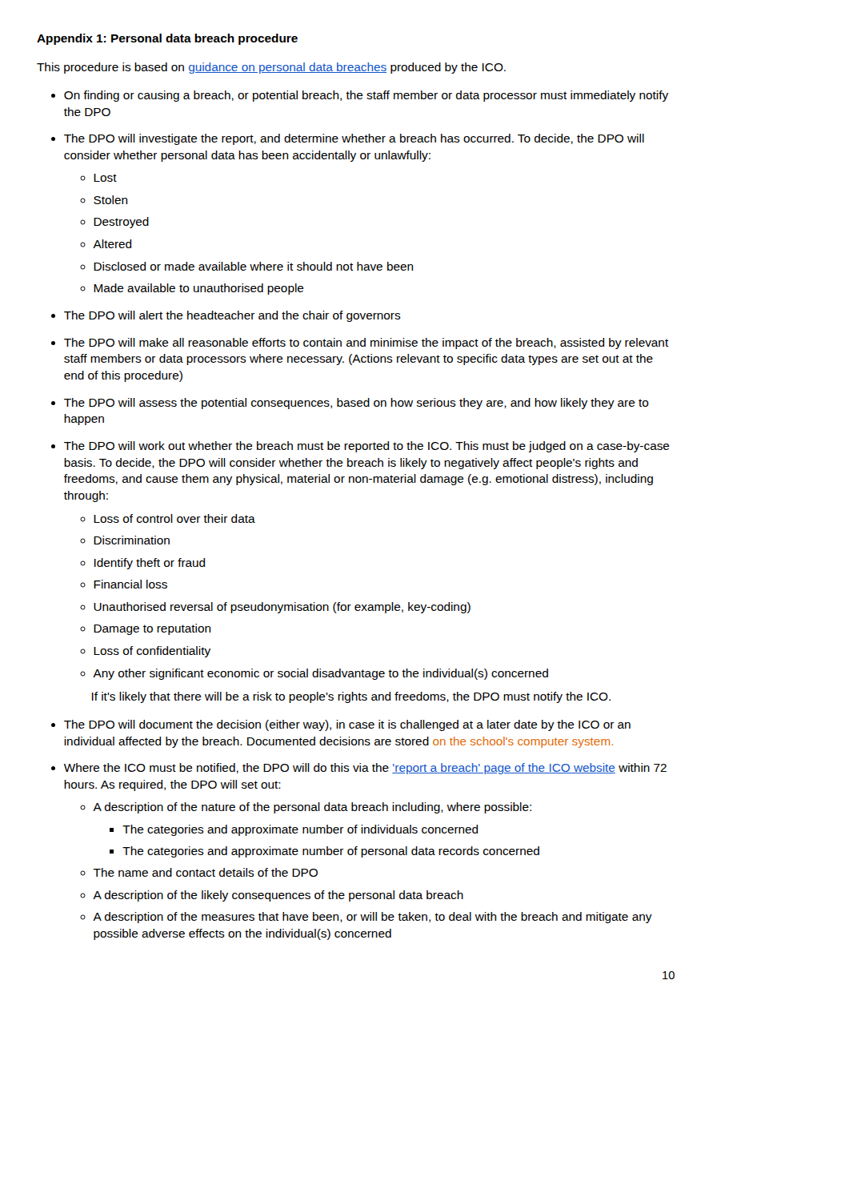Appendix 1: Personal data breach procedure
This procedure is based on guidance on personal data breaches produced by the ICO.
On finding or causing a breach, or potential breach, the staff member or data processor must immediately notify the DPO
The DPO will investigate the report, and determine whether a breach has occurred. To decide, the DPO will consider whether personal data has been accidentally or unlawfully:
Lost
Stolen
Destroyed
Altered
Disclosed or made available where it should not have been
Made available to unauthorised people
The DPO will alert the headteacher and the chair of governors
The DPO will make all reasonable efforts to contain and minimise the impact of the breach, assisted by relevant staff members or data processors where necessary. (Actions relevant to specific data types are set out at the end of this procedure)
The DPO will assess the potential consequences, based on how serious they are, and how likely they are to happen
The DPO will work out whether the breach must be reported to the ICO. This must be judged on a case-by-case basis. To decide, the DPO will consider whether the breach is likely to negatively affect people's rights and freedoms, and cause them any physical, material or non-material damage (e.g. emotional distress), including through:
Loss of control over their data
Discrimination
Identify theft or fraud
Financial loss
Unauthorised reversal of pseudonymisation (for example, key-coding)
Damage to reputation
Loss of confidentiality
Any other significant economic or social disadvantage to the individual(s) concerned
If it's likely that there will be a risk to people's rights and freedoms, the DPO must notify the ICO.
The DPO will document the decision (either way), in case it is challenged at a later date by the ICO or an individual affected by the breach. Documented decisions are stored on the school's computer system.
Where the ICO must be notified, the DPO will do this via the 'report a breach' page of the ICO website within 72 hours. As required, the DPO will set out:
A description of the nature of the personal data breach including, where possible:
The categories and approximate number of individuals concerned
The categories and approximate number of personal data records concerned
The name and contact details of the DPO
A description of the likely consequences of the personal data breach
A description of the measures that have been, or will be taken, to deal with the breach and mitigate any possible adverse effects on the individual(s) concerned
10